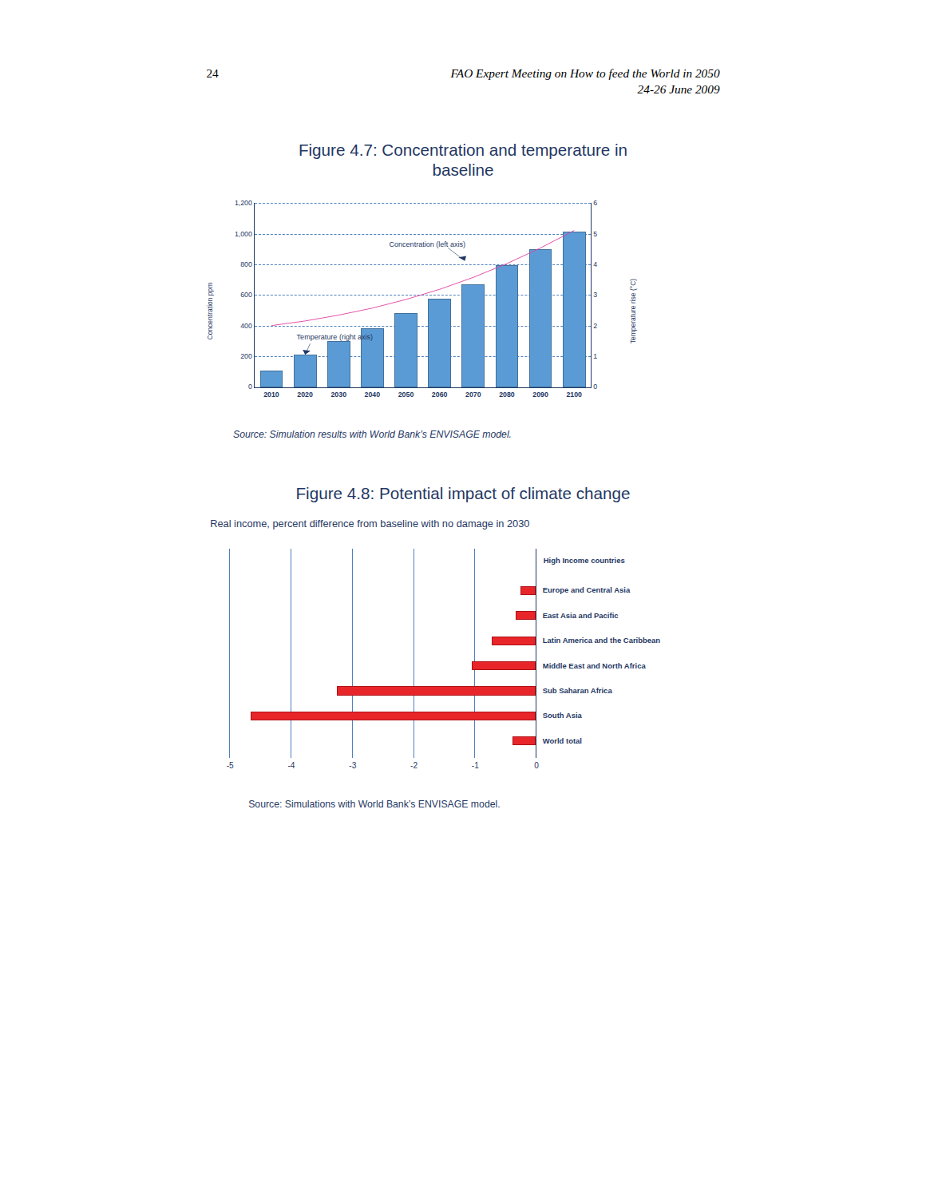24
FAO Expert Meeting on How to feed the World in 2050
24-26 June 2009
Figure 4.7: Concentration and temperature in
baseline
Concentration ppm
Temperature rise (°C)
1,2006
1,0005
8004
6003
4002
2001
00
2010
2020
2030
2040
2050
2060
2070
2080
2090
2100
Concentration (left axis)
Temperature (right axis)
Source: Simulation results with World Bank’s ENVISAGE model.
Figure 4.8: Potential impact of climate change
Real income, percent difference from baseline with no damage in 2030
-5
-4
-3
-2
-1
0
High Income countries
Europe and Central Asia
East Asia and Pacific
Latin America and the Caribbean
Middle East and North Africa
Sub Saharan Africa
South Asia
World total
Source: Simulations with World Bank’s ENVISAGE model.